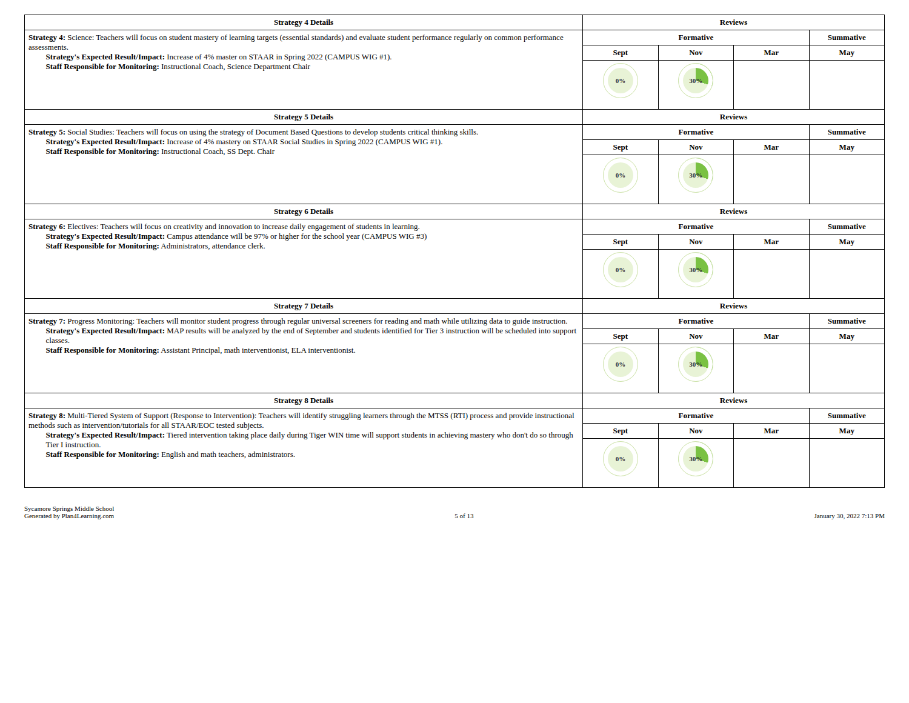| Strategy 4 Details | Reviews |
| Strategy 4: Science: Teachers will focus on student mastery of learning targets (essential standards) and evaluate student performance regularly on common performance assessments. Strategy's Expected Result/Impact: Increase of 4% master on STAAR in Spring 2022 (CAMPUS WIG #1). Staff Responsible for Monitoring: Instructional Coach, Science Department Chair | Formative | Summative |
| Sept | Nov | Mar | May |
| 0% | 30% | | |
| Strategy 5 Details | Reviews |
| Strategy 5: Social Studies: Teachers will focus on using the strategy of Document Based Questions to develop students critical thinking skills. Strategy's Expected Result/Impact: Increase of 4% mastery on STAAR Social Studies in Spring 2022 (CAMPUS WIG #1). Staff Responsible for Monitoring: Instructional Coach, SS Dept. Chair | Formative | Summative |
| Sept | Nov | Mar | May |
| 0% | 30% | | |
| Strategy 6 Details | Reviews |
| Strategy 6: Electives: Teachers will focus on creativity and innovation to increase daily engagement of students in learning. Strategy's Expected Result/Impact: Campus attendance will be 97% or higher for the school year (CAMPUS WIG #3) Staff Responsible for Monitoring: Administrators, attendance clerk. | Formative | Summative |
| Sept | Nov | Mar | May |
| 0% | 30% | | |
| Strategy 7 Details | Reviews |
| Strategy 7: Progress Monitoring: Teachers will monitor student progress through regular universal screeners for reading and math while utilizing data to guide instruction. Strategy's Expected Result/Impact: MAP results will be analyzed by the end of September and students identified for Tier 3 instruction will be scheduled into support classes. Staff Responsible for Monitoring: Assistant Principal, math interventionist, ELA interventionist. | Formative | Summative |
| Sept | Nov | Mar | May |
| 0% | 30% | | |
| Strategy 8 Details | Reviews |
| Strategy 8: Multi-Tiered System of Support (Response to Intervention): Teachers will identify struggling learners through the MTSS (RTI) process and provide instructional methods such as intervention/tutorials for all STAAR/EOC tested subjects. Strategy's Expected Result/Impact: Tiered intervention taking place daily during Tiger WIN time will support students in achieving mastery who don't do so through Tier I instruction. Staff Responsible for Monitoring: English and math teachers, administrators. | Formative | Summative |
| Sept | Nov | Mar | May |
| 0% | 30% | | |
Sycamore Springs Middle School
Generated by Plan4Learning.com
5 of 13
January 30, 2022 7:13 PM